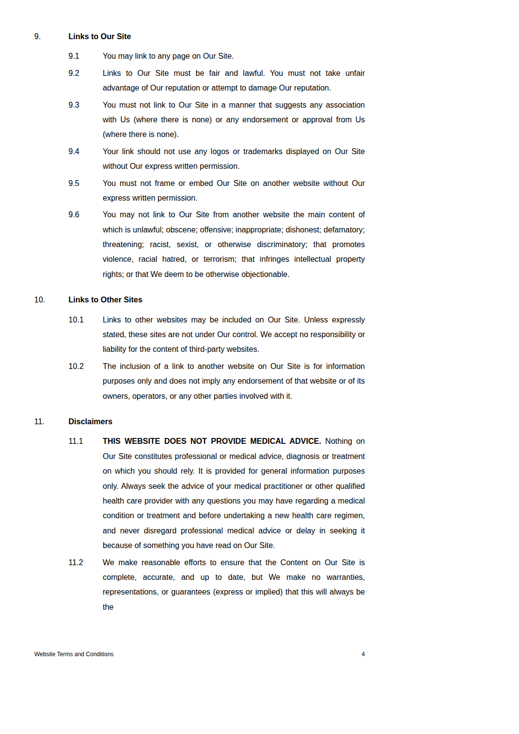9. Links to Our Site
9.1 You may link to any page on Our Site.
9.2 Links to Our Site must be fair and lawful. You must not take unfair advantage of Our reputation or attempt to damage Our reputation.
9.3 You must not link to Our Site in a manner that suggests any association with Us (where there is none) or any endorsement or approval from Us (where there is none).
9.4 Your link should not use any logos or trademarks displayed on Our Site without Our express written permission.
9.5 You must not frame or embed Our Site on another website without Our express written permission.
9.6 You may not link to Our Site from another website the main content of which is unlawful; obscene; offensive; inappropriate; dishonest; defamatory; threatening; racist, sexist, or otherwise discriminatory; that promotes violence, racial hatred, or terrorism; that infringes intellectual property rights; or that We deem to be otherwise objectionable.
10. Links to Other Sites
10.1 Links to other websites may be included on Our Site. Unless expressly stated, these sites are not under Our control. We accept no responsibility or liability for the content of third-party websites.
10.2 The inclusion of a link to another website on Our Site is for information purposes only and does not imply any endorsement of that website or of its owners, operators, or any other parties involved with it.
11. Disclaimers
11.1 THIS WEBSITE DOES NOT PROVIDE MEDICAL ADVICE. Nothing on Our Site constitutes professional or medical advice, diagnosis or treatment on which you should rely. It is provided for general information purposes only. Always seek the advice of your medical practitioner or other qualified health care provider with any questions you may have regarding a medical condition or treatment and before undertaking a new health care regimen, and never disregard professional medical advice or delay in seeking it because of something you have read on Our Site.
11.2 We make reasonable efforts to ensure that the Content on Our Site is complete, accurate, and up to date, but We make no warranties, representations, or guarantees (express or implied) that this will always be the
Website Terms and Conditions 4